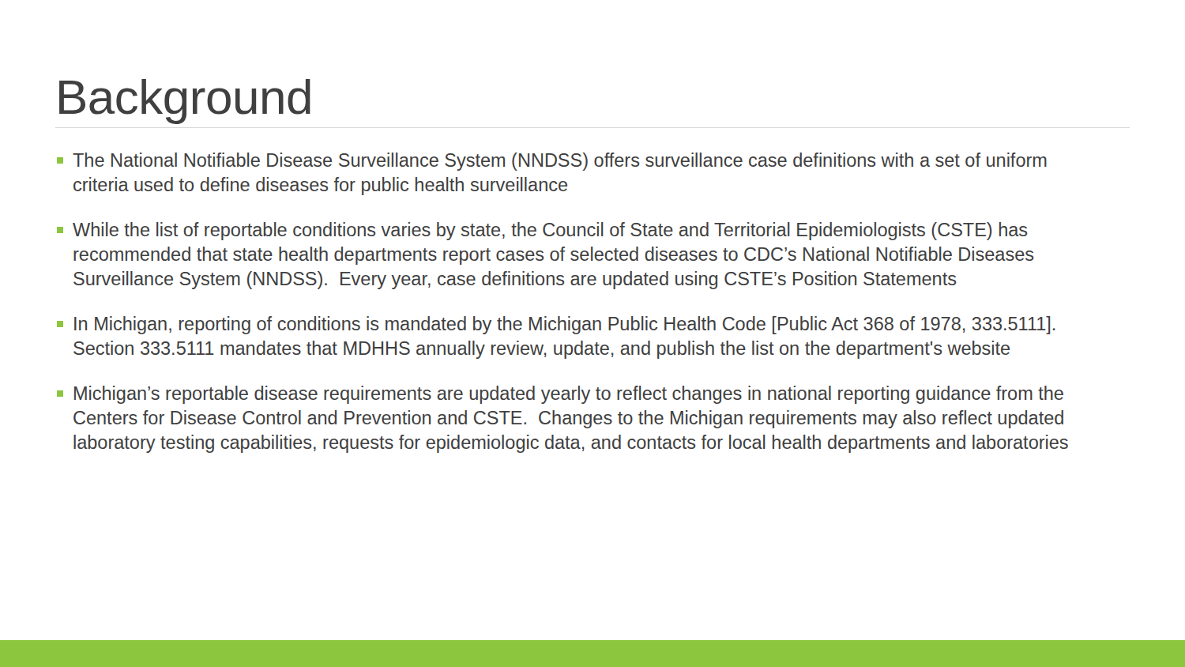Background
The National Notifiable Disease Surveillance System (NNDSS) offers surveillance case definitions with a set of uniform criteria used to define diseases for public health surveillance
While the list of reportable conditions varies by state, the Council of State and Territorial Epidemiologists (CSTE) has recommended that state health departments report cases of selected diseases to CDC’s National Notifiable Diseases Surveillance System (NNDSS). Every year, case definitions are updated using CSTE’s Position Statements
In Michigan, reporting of conditions is mandated by the Michigan Public Health Code [Public Act 368 of 1978, 333.5111]. Section 333.5111 mandates that MDHHS annually review, update, and publish the list on the department's website
Michigan’s reportable disease requirements are updated yearly to reflect changes in national reporting guidance from the Centers for Disease Control and Prevention and CSTE. Changes to the Michigan requirements may also reflect updated laboratory testing capabilities, requests for epidemiologic data, and contacts for local health departments and laboratories